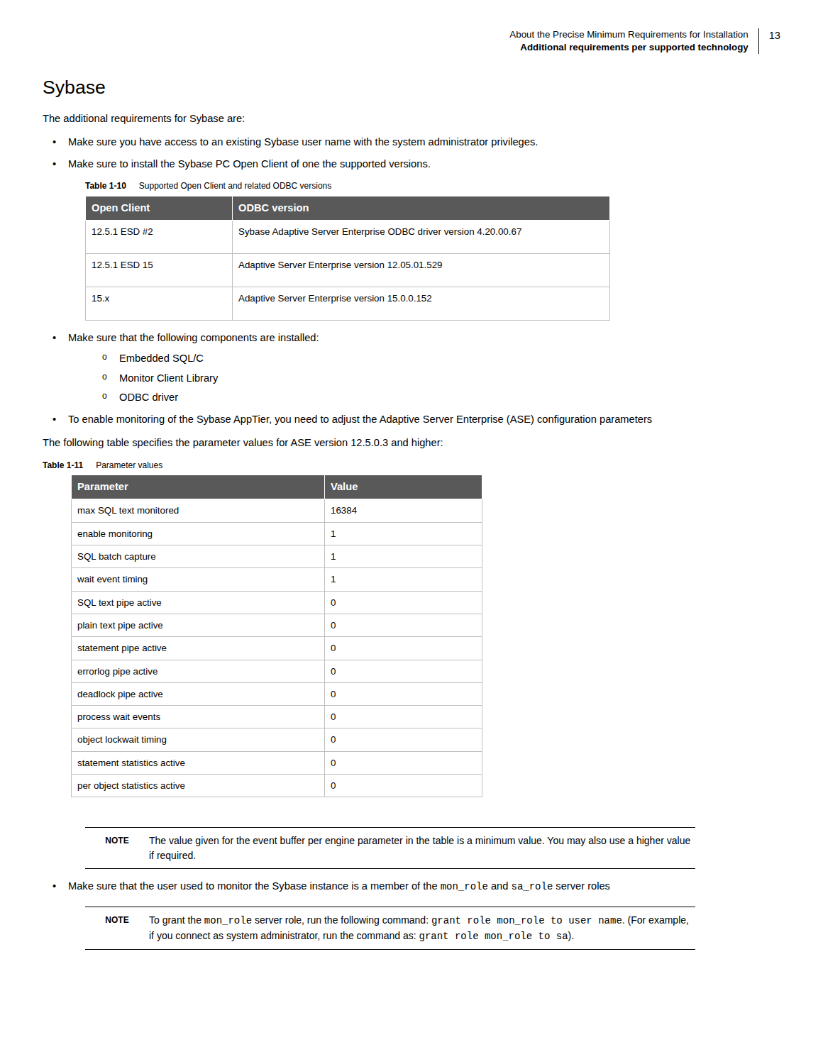About the Precise Minimum Requirements for Installation
Additional requirements per supported technology
13
Sybase
The additional requirements for Sybase are:
Make sure you have access to an existing Sybase user name with the system administrator privileges.
Make sure to install the Sybase PC Open Client of one the supported versions.
Table 1-10 Supported Open Client and related ODBC versions
| Open Client | ODBC version |
| --- | --- |
| 12.5.1 ESD #2 | Sybase Adaptive Server Enterprise ODBC driver version 4.20.00.67 |
| 12.5.1 ESD 15 | Adaptive Server Enterprise version 12.05.01.529 |
| 15.x | Adaptive Server Enterprise version 15.0.0.152 |
Make sure that the following components are installed:
Embedded SQL/C
Monitor Client Library
ODBC driver
To enable monitoring of the Sybase AppTier, you need to adjust the Adaptive Server Enterprise (ASE) configuration parameters
The following table specifies the parameter values for ASE version 12.5.0.3 and higher:
Table 1-11 Parameter values
| Parameter | Value |
| --- | --- |
| max SQL text monitored | 16384 |
| enable monitoring | 1 |
| SQL batch capture | 1 |
| wait event timing | 1 |
| SQL text pipe active | 0 |
| plain text pipe active | 0 |
| statement pipe active | 0 |
| errorlog pipe active | 0 |
| deadlock pipe active | 0 |
| process wait events | 0 |
| object lockwait timing | 0 |
| statement statistics active | 0 |
| per object statistics active | 0 |
NOTE
The value given for the event buffer per engine parameter in the table is a minimum value. You may also use a higher value if required.
Make sure that the user used to monitor the Sybase instance is a member of the mon_role and sa_role server roles
NOTE
To grant the mon_role server role, run the following command: grant role mon_role to user name. (For example, if you connect as system administrator, run the command as: grant role mon_role to sa).